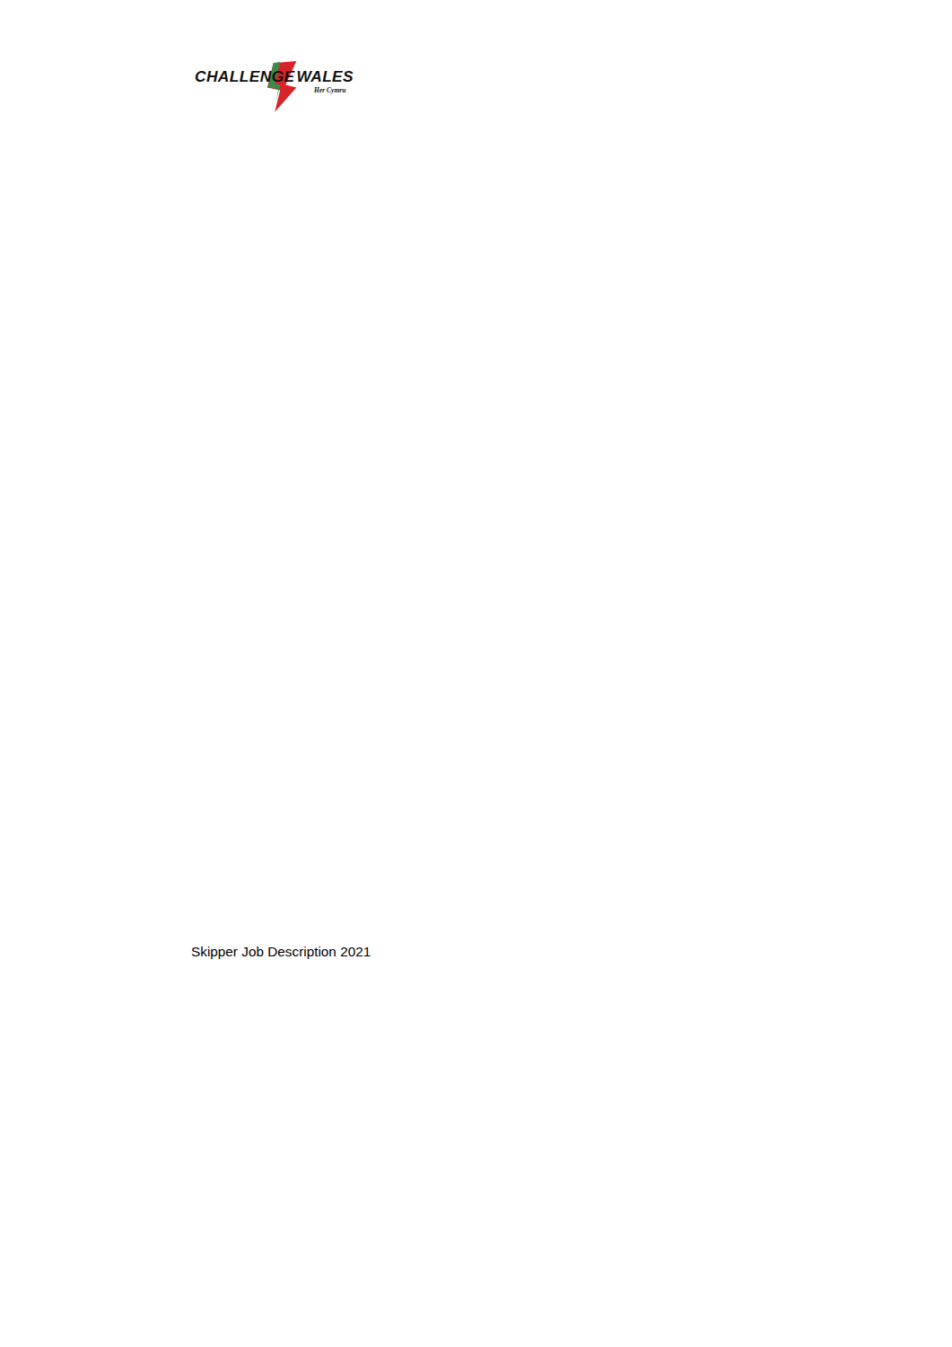CHALLENGE WALES Her Cymru
Skipper Job Description 2021